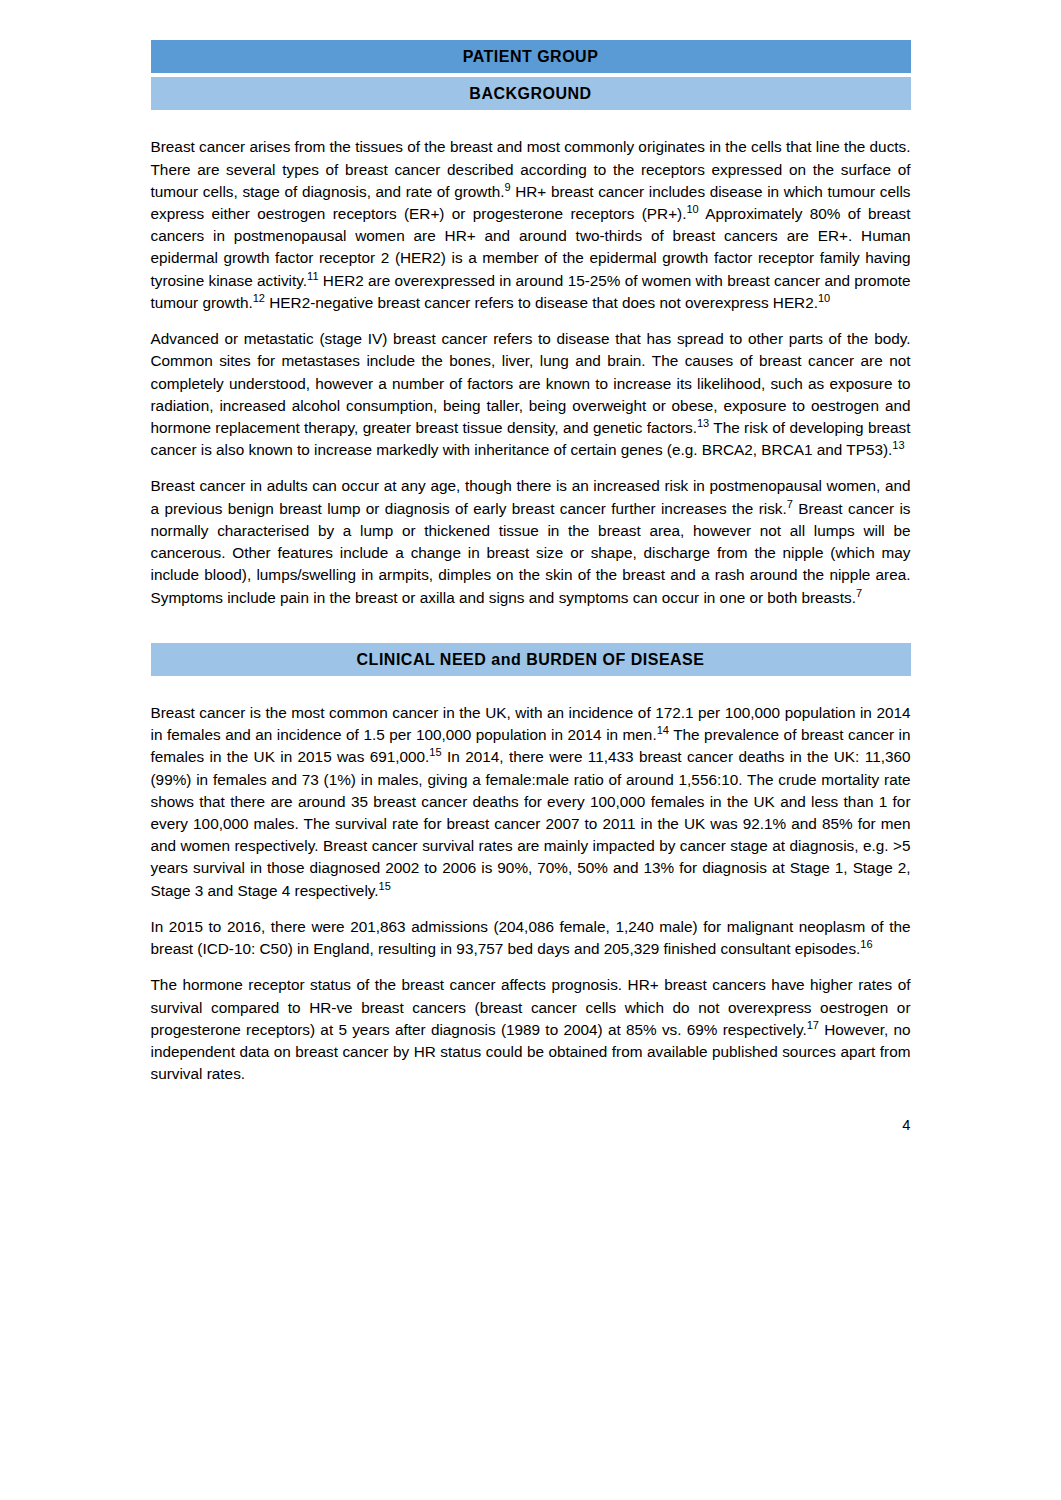PATIENT GROUP
BACKGROUND
Breast cancer arises from the tissues of the breast and most commonly originates in the cells that line the ducts. There are several types of breast cancer described according to the receptors expressed on the surface of tumour cells, stage of diagnosis, and rate of growth.9 HR+ breast cancer includes disease in which tumour cells express either oestrogen receptors (ER+) or progesterone receptors (PR+).10 Approximately 80% of breast cancers in postmenopausal women are HR+ and around two-thirds of breast cancers are ER+. Human epidermal growth factor receptor 2 (HER2) is a member of the epidermal growth factor receptor family having tyrosine kinase activity.11 HER2 are overexpressed in around 15-25% of women with breast cancer and promote tumour growth.12 HER2-negative breast cancer refers to disease that does not overexpress HER2.10
Advanced or metastatic (stage IV) breast cancer refers to disease that has spread to other parts of the body. Common sites for metastases include the bones, liver, lung and brain. The causes of breast cancer are not completely understood, however a number of factors are known to increase its likelihood, such as exposure to radiation, increased alcohol consumption, being taller, being overweight or obese, exposure to oestrogen and hormone replacement therapy, greater breast tissue density, and genetic factors.13 The risk of developing breast cancer is also known to increase markedly with inheritance of certain genes (e.g. BRCA2, BRCA1 and TP53).13
Breast cancer in adults can occur at any age, though there is an increased risk in postmenopausal women, and a previous benign breast lump or diagnosis of early breast cancer further increases the risk.7 Breast cancer is normally characterised by a lump or thickened tissue in the breast area, however not all lumps will be cancerous. Other features include a change in breast size or shape, discharge from the nipple (which may include blood), lumps/swelling in armpits, dimples on the skin of the breast and a rash around the nipple area. Symptoms include pain in the breast or axilla and signs and symptoms can occur in one or both breasts.7
CLINICAL NEED and BURDEN OF DISEASE
Breast cancer is the most common cancer in the UK, with an incidence of 172.1 per 100,000 population in 2014 in females and an incidence of 1.5 per 100,000 population in 2014 in men.14 The prevalence of breast cancer in females in the UK in 2015 was 691,000.15 In 2014, there were 11,433 breast cancer deaths in the UK: 11,360 (99%) in females and 73 (1%) in males, giving a female:male ratio of around 1,556:10. The crude mortality rate shows that there are around 35 breast cancer deaths for every 100,000 females in the UK and less than 1 for every 100,000 males. The survival rate for breast cancer 2007 to 2011 in the UK was 92.1% and 85% for men and women respectively. Breast cancer survival rates are mainly impacted by cancer stage at diagnosis, e.g. >5 years survival in those diagnosed 2002 to 2006 is 90%, 70%, 50% and 13% for diagnosis at Stage 1, Stage 2, Stage 3 and Stage 4 respectively.15
In 2015 to 2016, there were 201,863 admissions (204,086 female, 1,240 male) for malignant neoplasm of the breast (ICD-10: C50) in England, resulting in 93,757 bed days and 205,329 finished consultant episodes.16
The hormone receptor status of the breast cancer affects prognosis. HR+ breast cancers have higher rates of survival compared to HR-ve breast cancers (breast cancer cells which do not overexpress oestrogen or progesterone receptors) at 5 years after diagnosis (1989 to 2004) at 85% vs. 69% respectively.17 However, no independent data on breast cancer by HR status could be obtained from available published sources apart from survival rates.
4